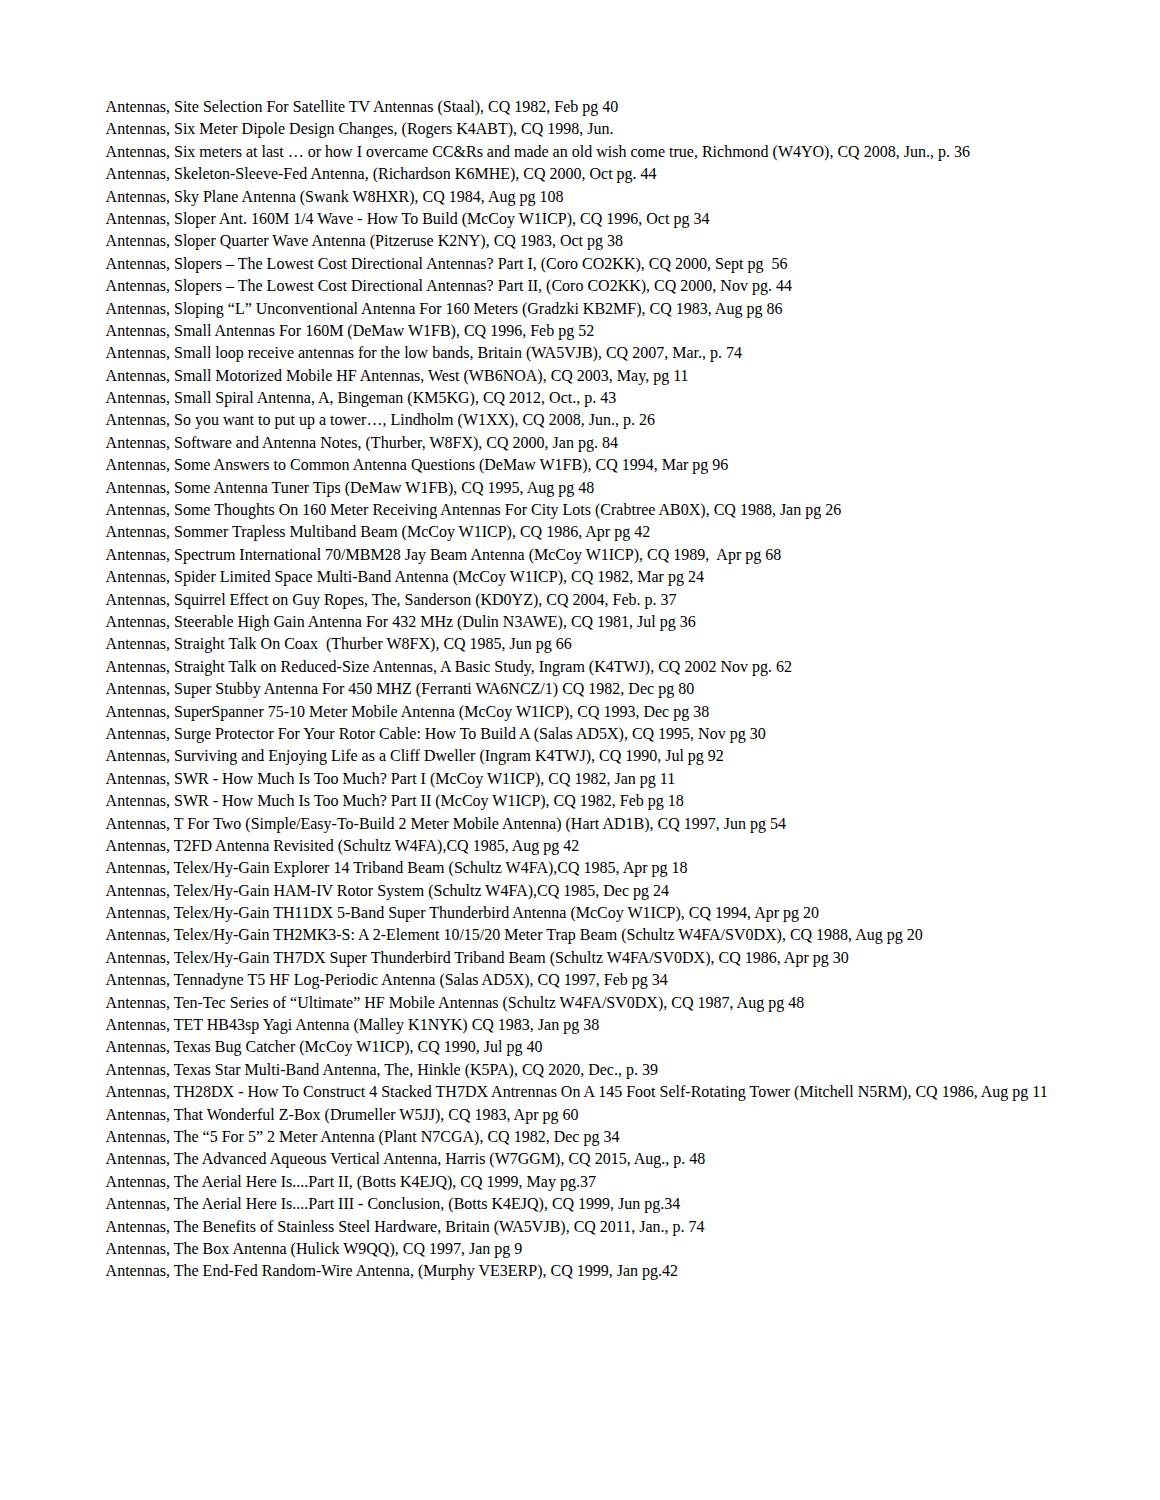Antennas, Site Selection For Satellite TV Antennas (Staal), CQ 1982, Feb pg 40
Antennas, Six Meter Dipole Design Changes, (Rogers K4ABT), CQ 1998, Jun.
Antennas, Six meters at last … or how I overcame CC&Rs and made an old wish come true, Richmond (W4YO), CQ 2008, Jun., p. 36
Antennas, Skeleton-Sleeve-Fed Antenna, (Richardson K6MHE), CQ 2000, Oct pg. 44
Antennas, Sky Plane Antenna (Swank W8HXR), CQ 1984, Aug pg 108
Antennas, Sloper Ant. 160M 1/4 Wave - How To Build (McCoy W1ICP), CQ 1996, Oct pg 34
Antennas, Sloper Quarter Wave Antenna (Pitzeruse K2NY), CQ 1983, Oct pg 38
Antennas, Slopers – The Lowest Cost Directional Antennas? Part I, (Coro CO2KK), CQ 2000, Sept pg 56
Antennas, Slopers – The Lowest Cost Directional Antennas? Part II, (Coro CO2KK), CQ 2000, Nov pg. 44
Antennas, Sloping “L” Unconventional Antenna For 160 Meters (Gradzki KB2MF), CQ 1983, Aug pg 86
Antennas, Small Antennas For 160M (DeMaw W1FB), CQ 1996, Feb pg 52
Antennas, Small loop receive antennas for the low bands, Britain (WA5VJB), CQ 2007, Mar., p. 74
Antennas, Small Motorized Mobile HF Antennas, West (WB6NOA), CQ 2003, May, pg 11
Antennas, Small Spiral Antenna, A, Bingeman (KM5KG), CQ 2012, Oct., p. 43
Antennas, So you want to put up a tower…, Lindholm (W1XX), CQ 2008, Jun., p. 26
Antennas, Software and Antenna Notes, (Thurber, W8FX), CQ 2000, Jan pg. 84
Antennas, Some Answers to Common Antenna Questions (DeMaw W1FB), CQ 1994, Mar pg 96
Antennas, Some Antenna Tuner Tips (DeMaw W1FB), CQ 1995, Aug pg 48
Antennas, Some Thoughts On 160 Meter Receiving Antennas For City Lots (Crabtree AB0X), CQ 1988, Jan pg 26
Antennas, Sommer Trapless Multiband Beam (McCoy W1ICP), CQ 1986, Apr pg 42
Antennas, Spectrum International 70/MBM28 Jay Beam Antenna (McCoy W1ICP), CQ 1989, Apr pg 68
Antennas, Spider Limited Space Multi-Band Antenna (McCoy W1ICP), CQ 1982, Mar pg 24
Antennas, Squirrel Effect on Guy Ropes, The, Sanderson (KD0YZ), CQ 2004, Feb. p. 37
Antennas, Steerable High Gain Antenna For 432 MHz (Dulin N3AWE), CQ 1981, Jul pg 36
Antennas, Straight Talk On Coax (Thurber W8FX), CQ 1985, Jun pg 66
Antennas, Straight Talk on Reduced-Size Antennas, A Basic Study, Ingram (K4TWJ), CQ 2002 Nov pg. 62
Antennas, Super Stubby Antenna For 450 MHZ (Ferranti WA6NCZ/1) CQ 1982, Dec pg 80
Antennas, SuperSpanner 75-10 Meter Mobile Antenna (McCoy W1ICP), CQ 1993, Dec pg 38
Antennas, Surge Protector For Your Rotor Cable: How To Build A (Salas AD5X), CQ 1995, Nov pg 30
Antennas, Surviving and Enjoying Life as a Cliff Dweller (Ingram K4TWJ), CQ 1990, Jul pg 92
Antennas, SWR - How Much Is Too Much? Part I (McCoy W1ICP), CQ 1982, Jan pg 11
Antennas, SWR - How Much Is Too Much? Part II (McCoy W1ICP), CQ 1982, Feb pg 18
Antennas, T For Two (Simple/Easy-To-Build 2 Meter Mobile Antenna) (Hart AD1B), CQ 1997, Jun pg 54
Antennas, T2FD Antenna Revisited (Schultz W4FA),CQ 1985, Aug pg 42
Antennas, Telex/Hy-Gain Explorer 14 Triband Beam (Schultz W4FA),CQ 1985, Apr pg 18
Antennas, Telex/Hy-Gain HAM-IV Rotor System (Schultz W4FA),CQ 1985, Dec pg 24
Antennas, Telex/Hy-Gain TH11DX 5-Band Super Thunderbird Antenna (McCoy W1ICP), CQ 1994, Apr pg 20
Antennas, Telex/Hy-Gain TH2MK3-S: A 2-Element 10/15/20 Meter Trap Beam (Schultz W4FA/SV0DX), CQ 1988, Aug pg 20
Antennas, Telex/Hy-Gain TH7DX Super Thunderbird Triband Beam (Schultz W4FA/SV0DX), CQ 1986, Apr pg 30
Antennas, Tennadyne T5 HF Log-Periodic Antenna (Salas AD5X), CQ 1997, Feb pg 34
Antennas, Ten-Tec Series of “Ultimate” HF Mobile Antennas (Schultz W4FA/SV0DX), CQ 1987, Aug pg 48
Antennas, TET HB43sp Yagi Antenna (Malley K1NYK) CQ 1983, Jan pg 38
Antennas, Texas Bug Catcher (McCoy W1ICP), CQ 1990, Jul pg 40
Antennas, Texas Star Multi-Band Antenna, The, Hinkle (K5PA), CQ 2020, Dec., p. 39
Antennas, TH28DX - How To Construct 4 Stacked TH7DX Antrennas On A 145 Foot Self-Rotating Tower (Mitchell N5RM), CQ 1986, Aug pg 11
Antennas, That Wonderful Z-Box (Drumeller W5JJ), CQ 1983, Apr pg 60
Antennas, The “5 For 5” 2 Meter Antenna (Plant N7CGA), CQ 1982, Dec pg 34
Antennas, The Advanced Aqueous Vertical Antenna, Harris (W7GGM), CQ 2015, Aug., p. 48
Antennas, The Aerial Here Is....Part II, (Botts K4EJQ), CQ 1999, May pg.37
Antennas, The Aerial Here Is....Part III - Conclusion, (Botts K4EJQ), CQ 1999, Jun pg.34
Antennas, The Benefits of Stainless Steel Hardware, Britain (WA5VJB), CQ 2011, Jan., p. 74
Antennas, The Box Antenna (Hulick W9QQ), CQ 1997, Jan pg 9
Antennas, The End-Fed Random-Wire Antenna, (Murphy VE3ERP), CQ 1999, Jan pg.42